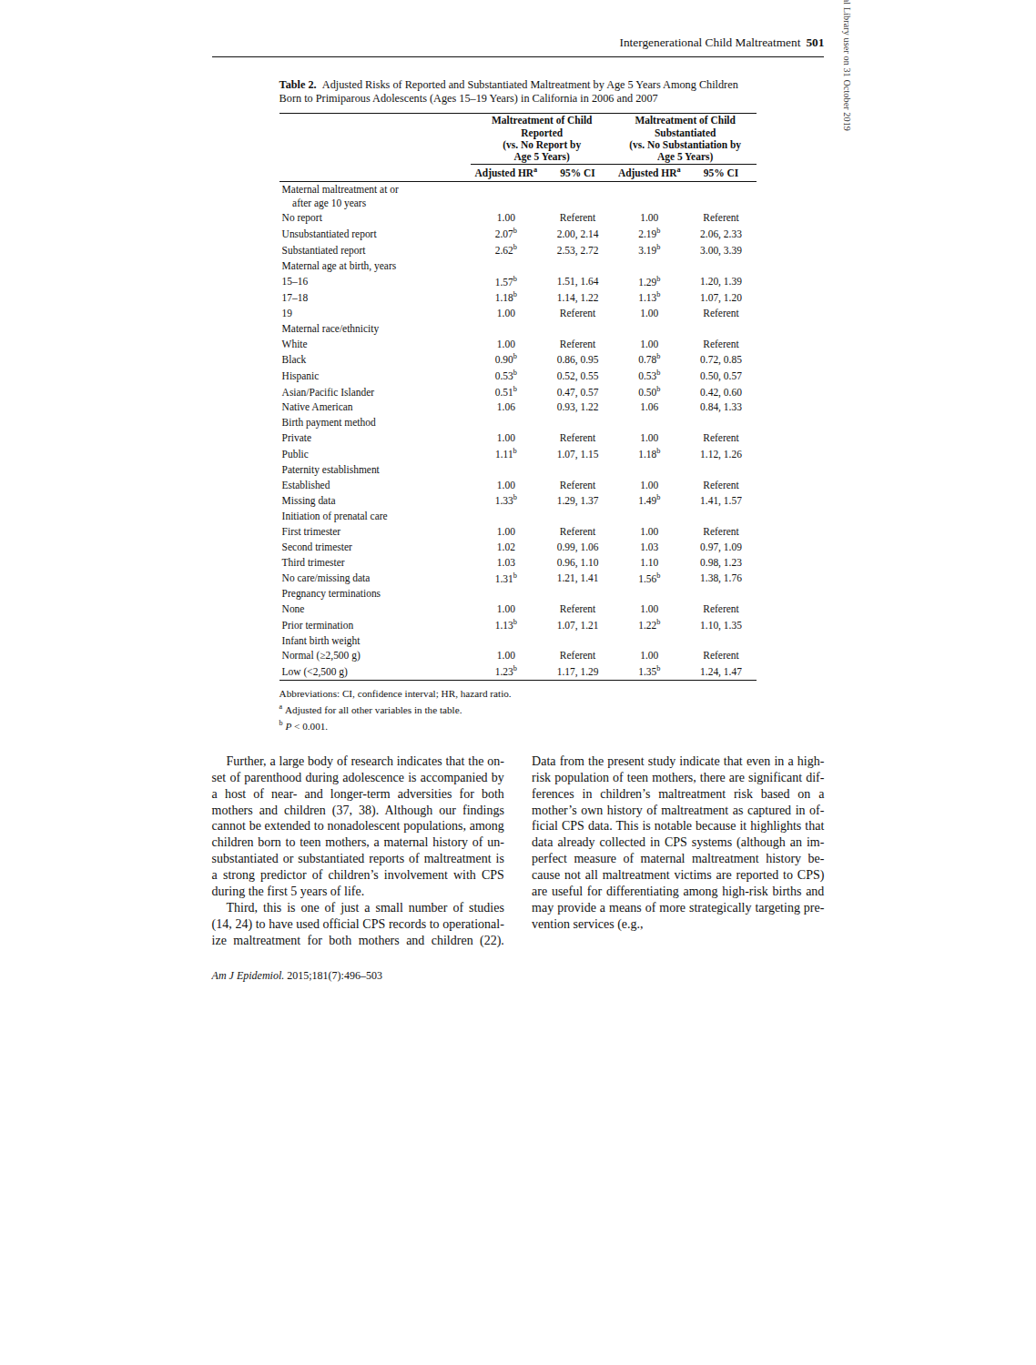Downloaded from https://academic.oup.com/aje/article-abstract/181/7/496/150685 by Serials Section Norris Medical Library user on 31 October 2019
Intergenerational Child Maltreatment 501
Table 2. Adjusted Risks of Reported and Substantiated Maltreatment by Age 5 Years Among Children Born to Primiparous Adolescents (Ages 15–19 Years) in California in 2006 and 2007
| | Maltreatment of Child Reported (vs. No Report by Age 5 Years) | Maltreatment of Child Substantiated (vs. No Substantiation by Age 5 Years) |
| --- | --- | --- |
| | Adjusted HR a | 95% CI | Adjusted HR a | 95% CI |
| Maternal maltreatment at or after age 10 years | | | | |
| No report | 1.00 | Referent | 1.00 | Referent |
| Unsubstantiated report | 2.07 b | 2.00, 2.14 | 2.19 b | 2.06, 2.33 |
| Substantiated report | 2.62 b | 2.53, 2.72 | 3.19 b | 3.00, 3.39 |
| Maternal age at birth, years | | | | |
| 15–16 | 1.57 b | 1.51, 1.64 | 1.29 b | 1.20, 1.39 |
| 17–18 | 1.18 b | 1.14, 1.22 | 1.13 b | 1.07, 1.20 |
| 19 | 1.00 | Referent | 1.00 | Referent |
| Maternal race/ethnicity | | | | |
| White | 1.00 | Referent | 1.00 | Referent |
| Black | 0.90 b | 0.86, 0.95 | 0.78 b | 0.72, 0.85 |
| Hispanic | 0.53 b | 0.52, 0.55 | 0.53 b | 0.50, 0.57 |
| Asian/Pacific Islander | 0.51 b | 0.47, 0.57 | 0.50 b | 0.42, 0.60 |
| Native American | 1.06 | 0.93, 1.22 | 1.06 | 0.84, 1.33 |
| Birth payment method | | | | |
| Private | 1.00 | Referent | 1.00 | Referent |
| Public | 1.11 b | 1.07, 1.15 | 1.18 b | 1.12, 1.26 |
| Paternity establishment | | | | |
| Established | 1.00 | Referent | 1.00 | Referent |
| Missing data | 1.33 b | 1.29, 1.37 | 1.49 b | 1.41, 1.57 |
| Initiation of prenatal care | | | | |
| First trimester | 1.00 | Referent | 1.00 | Referent |
| Second trimester | 1.02 | 0.99, 1.06 | 1.03 | 0.97, 1.09 |
| Third trimester | 1.03 | 0.96, 1.10 | 1.10 | 0.98, 1.23 |
| No care/missing data | 1.31 b | 1.21, 1.41 | 1.56 b | 1.38, 1.76 |
| Pregnancy terminations | | | | |
| None | 1.00 | Referent | 1.00 | Referent |
| Prior termination | 1.13 b | 1.07, 1.21 | 1.22 b | 1.10, 1.35 |
| Infant birth weight | | | | |
| Normal (≥2,500 g) | 1.00 | Referent | 1.00 | Referent |
| Low (<2,500 g) | 1.23 b | 1.17, 1.29 | 1.35 b | 1.24, 1.47 |
Abbreviations: CI, confidence interval; HR, hazard ratio.
a Adjusted for all other variables in the table.
b P < 0.001.
Further, a large body of research indicates that the onset of parenthood during adolescence is accompanied by a host of near- and longer-term adversities for both mothers and children (37, 38). Although our findings cannot be extended to nonadolescent populations, among children born to teen mothers, a maternal history of unsubstantiated or substantiated reports of maltreatment is a strong predictor of children’s involvement with CPS during the first 5 years of life.
Third, this is one of just a small number of studies (14, 24) to have used official CPS records to operationalize maltreatment for both mothers and children (22). Data from the present study indicate that even in a high-risk population of teen mothers, there are significant differences in children’s maltreatment risk based on a mother’s own history of maltreatment as captured in official CPS data. This is notable because it highlights that data already collected in CPS systems (although an imperfect measure of maternal maltreatment history because not all maltreatment victims are reported to CPS) are useful for differentiating among high-risk births and may provide a means of more strategically targeting prevention services (e.g.,
Am J Epidemiol. 2015;181(7):496–503